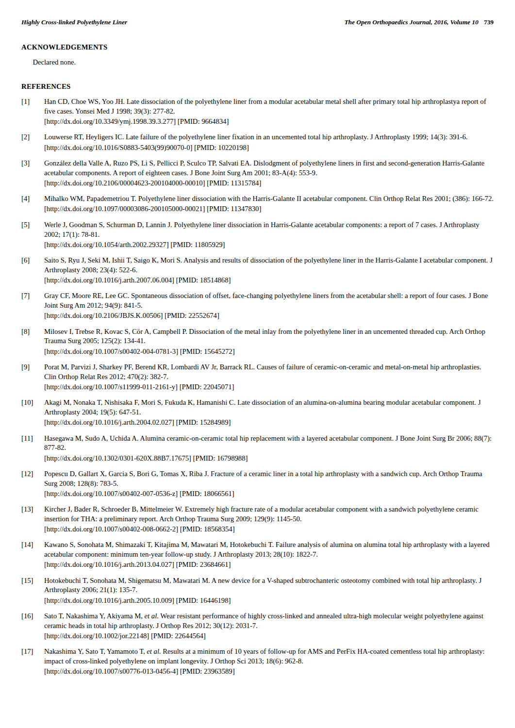Highly Cross-linked Polyethylene Liner
The Open Orthopaedics Journal, 2016, Volume 10 739
ACKNOWLEDGEMENTS
Declared none.
REFERENCES
Han CD, Choe WS, Yoo JH. Late dissociation of the polyethylene liner from a modular acetabular metal shell after primary total hip arthroplastya report of five cases. Yonsei Med J 1998; 39(3): 277-82. [http://dx.doi.org/10.3349/ymj.1998.39.3.277] [PMID: 9664834]
Louwerse RT, Heyligers IC. Late failure of the polyethylene liner fixation in an uncemented total hip arthroplasty. J Arthroplasty 1999; 14(3): 391-6. [http://dx.doi.org/10.1016/S0883-5403(99)90070-0] [PMID: 10220198]
González della Valle A, Ruzo PS, Li S, Pellicci P, Sculco TP, Salvati EA. Dislodgment of polyethylene liners in first and second-generation Harris-Galante acetabular components. A report of eighteen cases. J Bone Joint Surg Am 2001; 83-A(4): 553-9. [http://dx.doi.org/10.2106/00004623-200104000-00010] [PMID: 11315784]
Mihalko WM, Papademetriou T. Polyethylene liner dissociation with the Harris-Galante II acetabular component. Clin Orthop Relat Res 2001; (386): 166-72. [http://dx.doi.org/10.1097/00003086-200105000-00021] [PMID: 11347830]
Werle J, Goodman S, Schurman D, Lannin J. Polyethylene liner dissociation in Harris-Galante acetabular components: a report of 7 cases. J Arthroplasty 2002; 17(1): 78-81. [http://dx.doi.org/10.1054/arth.2002.29327] [PMID: 11805929]
Saito S, Ryu J, Seki M, Ishii T, Saigo K, Mori S. Analysis and results of dissociation of the polyethylene liner in the Harris-Galante I acetabular component. J Arthroplasty 2008; 23(4): 522-6. [http://dx.doi.org/10.1016/j.arth.2007.06.004] [PMID: 18514868]
Gray CF, Moore RE, Lee GC. Spontaneous dissociation of offset, face-changing polyethylene liners from the acetabular shell: a report of four cases. J Bone Joint Surg Am 2012; 94(9): 841-5. [http://dx.doi.org/10.2106/JBJS.K.00506] [PMID: 22552674]
Milosev I, Trebse R, Kovac S, Cör A, Campbell P. Dissociation of the metal inlay from the polyethylene liner in an uncemented threaded cup. Arch Orthop Trauma Surg 2005; 125(2): 134-41. [http://dx.doi.org/10.1007/s00402-004-0781-3] [PMID: 15645272]
Porat M, Parvizi J, Sharkey PF, Berend KR, Lombardi AV Jr, Barrack RL. Causes of failure of ceramic-on-ceramic and metal-on-metal hip arthroplasties. Clin Orthop Relat Res 2012; 470(2): 382-7. [http://dx.doi.org/10.1007/s11999-011-2161-y] [PMID: 22045071]
Akagi M, Nonaka T, Nishisaka F, Mori S, Fukuda K, Hamanishi C. Late dissociation of an alumina-on-alumina bearing modular acetabular component. J Arthroplasty 2004; 19(5): 647-51. [http://dx.doi.org/10.1016/j.arth.2004.02.027] [PMID: 15284989]
Hasegawa M, Sudo A, Uchida A. Alumina ceramic-on-ceramic total hip replacement with a layered acetabular component. J Bone Joint Surg Br 2006; 88(7): 877-82. [http://dx.doi.org/10.1302/0301-620X.88B7.17675] [PMID: 16798988]
Popescu D, Gallart X, Garcia S, Bori G, Tomas X, Riba J. Fracture of a ceramic liner in a total hip arthroplasty with a sandwich cup. Arch Orthop Trauma Surg 2008; 128(8): 783-5. [http://dx.doi.org/10.1007/s00402-007-0536-z] [PMID: 18066561]
Kircher J, Bader R, Schroeder B, Mittelmeier W. Extremely high fracture rate of a modular acetabular component with a sandwich polyethylene ceramic insertion for THA: a preliminary report. Arch Orthop Trauma Surg 2009; 129(9): 1145-50. [http://dx.doi.org/10.1007/s00402-008-0662-2] [PMID: 18568354]
Kawano S, Sonohata M, Shimazaki T, Kitajima M, Mawatari M, Hotokebuchi T. Failure analysis of alumina on alumina total hip arthroplasty with a layered acetabular component: minimum ten-year follow-up study. J Arthroplasty 2013; 28(10): 1822-7. [http://dx.doi.org/10.1016/j.arth.2013.04.027] [PMID: 23684661]
Hotokebuchi T, Sonohata M, Shigematsu M, Mawatari M. A new device for a V-shaped subtrochanteric osteotomy combined with total hip arthroplasty. J Arthroplasty 2006; 21(1): 135-7. [http://dx.doi.org/10.1016/j.arth.2005.10.009] [PMID: 16446198]
Sato T, Nakashima Y, Akiyama M, et al. Wear resistant performance of highly cross-linked and annealed ultra-high molecular weight polyethylene against ceramic heads in total hip arthroplasty. J Orthop Res 2012; 30(12): 2031-7. [http://dx.doi.org/10.1002/jor.22148] [PMID: 22644564]
Nakashima Y, Sato T, Yamamoto T, et al. Results at a minimum of 10 years of follow-up for AMS and PerFix HA-coated cementless total hip arthroplasty: impact of cross-linked polyethylene on implant longevity. J Orthop Sci 2013; 18(6): 962-8. [http://dx.doi.org/10.1007/s00776-013-0456-4] [PMID: 23963589]